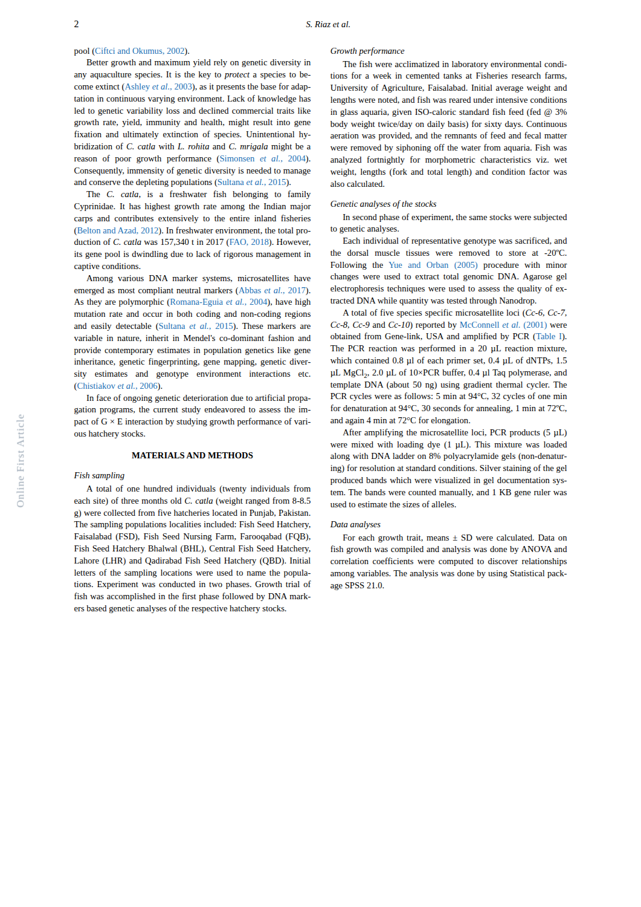Online First Article
2 S. Riaz et al.
pool (Ciftci and Okumus, 2002).
Better growth and maximum yield rely on genetic diversity in any aquaculture species. It is the key to protect a species to become extinct (Ashley et al., 2003), as it presents the base for adaptation in continuous varying environment. Lack of knowledge has led to genetic variability loss and declined commercial traits like growth rate, yield, immunity and health, might result into gene fixation and ultimately extinction of species. Unintentional hybridization of C. catla with L. rohita and C. mrigala might be a reason of poor growth performance (Simonsen et al., 2004). Consequently, immensity of genetic diversity is needed to manage and conserve the depleting populations (Sultana et al., 2015).
The C. catla, is a freshwater fish belonging to family Cyprinidae. It has highest growth rate among the Indian major carps and contributes extensively to the entire inland fisheries (Belton and Azad, 2012). In freshwater environment, the total production of C. catla was 157,340 t in 2017 (FAO, 2018). However, its gene pool is dwindling due to lack of rigorous management in captive conditions.
Among various DNA marker systems, microsatellites have emerged as most compliant neutral markers (Abbas et al., 2017). As they are polymorphic (Romana-Eguia et al., 2004), have high mutation rate and occur in both coding and non-coding regions and easily detectable (Sultana et al., 2015). These markers are variable in nature, inherit in Mendel's co-dominant fashion and provide contemporary estimates in population genetics like gene inheritance, genetic fingerprinting, gene mapping, genetic diversity estimates and genotype environment interactions etc. (Chistiakov et al., 2006).
In face of ongoing genetic deterioration due to artificial propagation programs, the current study endeavored to assess the impact of G × E interaction by studying growth performance of various hatchery stocks.
Materials and Methods
Fish sampling
A total of one hundred individuals (twenty individuals from each site) of three months old C. catla (weight ranged from 8-8.5 g) were collected from five hatcheries located in Punjab, Pakistan. The sampling populations localities included: Fish Seed Hatchery, Faisalabad (FSD), Fish Seed Nursing Farm, Farooqabad (FQB), Fish Seed Hatchery Bhalwal (BHL), Central Fish Seed Hatchery, Lahore (LHR) and Qadirabad Fish Seed Hatchery (QBD). Initial letters of the sampling locations were used to name the populations. Experiment was conducted in two phases. Growth trial of fish was accomplished in the first phase followed by DNA markers based genetic analyses of the respective hatchery stocks.
Growth performance
The fish were acclimatized in laboratory environmental conditions for a week in cemented tanks at Fisheries research farms, University of Agriculture, Faisalabad. Initial average weight and lengths were noted, and fish was reared under intensive conditions in glass aquaria, given ISO-caloric standard fish feed (fed @ 3% body weight twice/day on daily basis) for sixty days. Continuous aeration was provided, and the remnants of feed and fecal matter were removed by siphoning off the water from aquaria. Fish was analyzed fortnightly for morphometric characteristics viz. wet weight, lengths (fork and total length) and condition factor was also calculated.
Genetic analyses of the stocks
In second phase of experiment, the same stocks were subjected to genetic analyses.
Each individual of representative genotype was sacrificed, and the dorsal muscle tissues were removed to store at -20ºC. Following the Yue and Orban (2005) procedure with minor changes were used to extract total genomic DNA. Agarose gel electrophoresis techniques were used to assess the quality of extracted DNA while quantity was tested through Nanodrop.
A total of five species specific microsatellite loci (Cc-6, Cc-7, Cc-8, Cc-9 and Cc-10) reported by McConnell et al. (2001) were obtained from Gene-link, USA and amplified by PCR (Table I). The PCR reaction was performed in a 20 µL reaction mixture, which contained 0.8 µl of each primer set, 0.4 µL of dNTPs, 1.5 µL MgCl2, 2.0 µL of 10×PCR buffer, 0.4 µl Taq polymerase, and template DNA (about 50 ng) using gradient thermal cycler. The PCR cycles were as follows: 5 min at 94°C, 32 cycles of one min for denaturation at 94°C, 30 seconds for annealing, 1 min at 72ºC, and again 4 min at 72°C for elongation.
After amplifying the microsatellite loci, PCR products (5 µL) were mixed with loading dye (1 µL). This mixture was loaded along with DNA ladder on 8% polyacrylamide gels (non-denaturing) for resolution at standard conditions. Silver staining of the gel produced bands which were visualized in gel documentation system. The bands were counted manually, and 1 KB gene ruler was used to estimate the sizes of alleles.
Data analyses
For each growth trait, means ± SD were calculated. Data on fish growth was compiled and analysis was done by ANOVA and correlation coefficients were computed to discover relationships among variables. The analysis was done by using Statistical package SPSS 21.0.